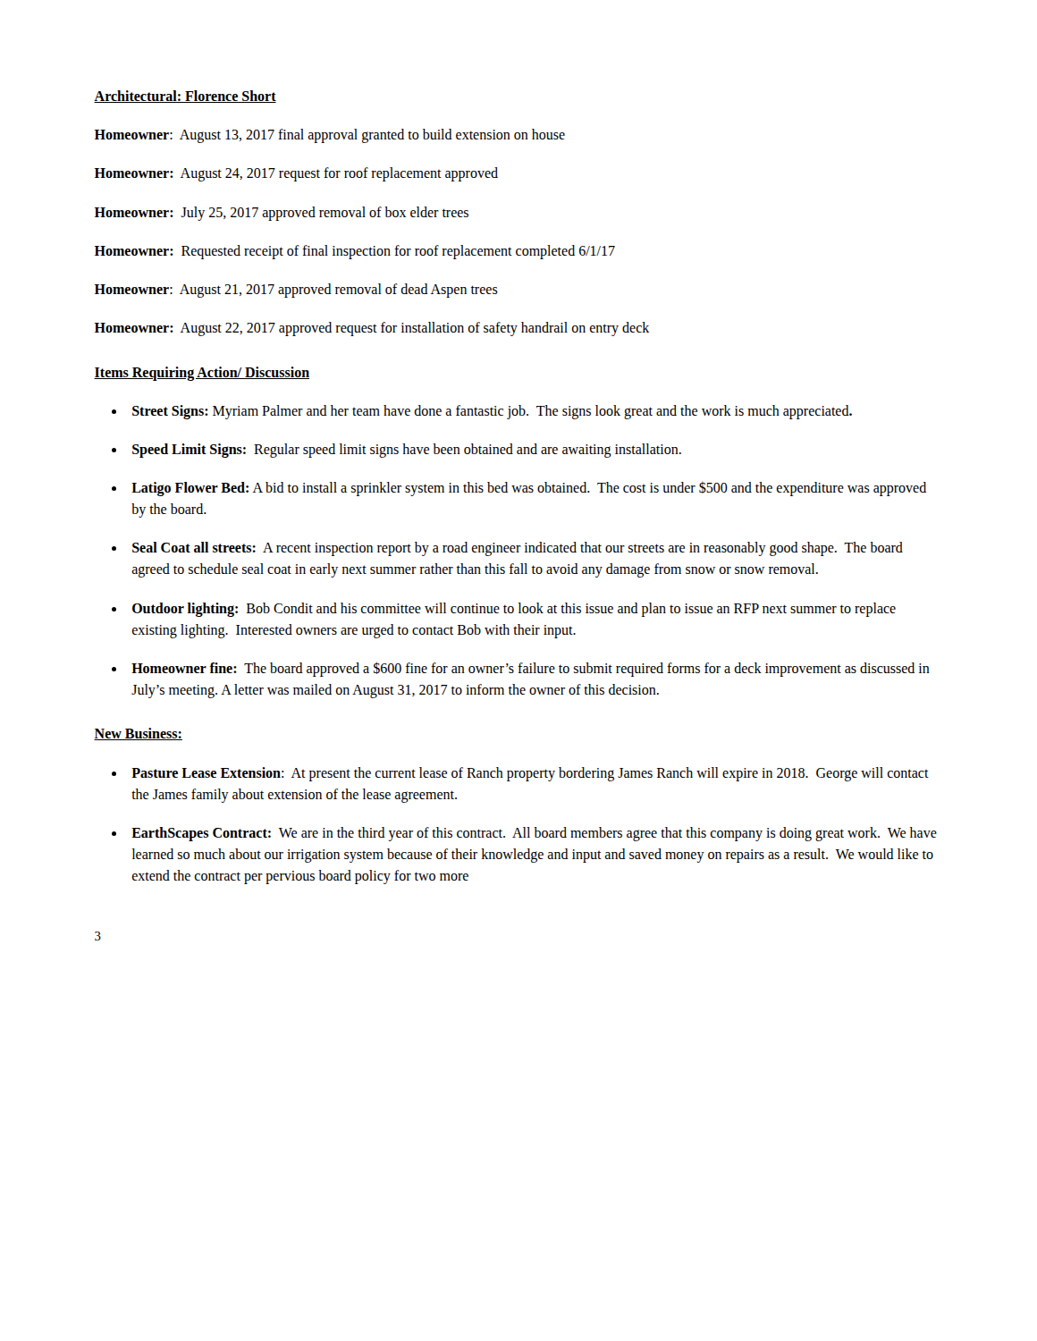Architectural: Florence Short
Homeowner: August 13, 2017 final approval granted to build extension on house
Homeowner: August 24, 2017 request for roof replacement approved
Homeowner: July 25, 2017 approved removal of box elder trees
Homeowner: Requested receipt of final inspection for roof replacement completed 6/1/17
Homeowner: August 21, 2017 approved removal of dead Aspen trees
Homeowner: August 22, 2017 approved request for installation of safety handrail on entry deck
Items Requiring Action/ Discussion
Street Signs: Myriam Palmer and her team have done a fantastic job. The signs look great and the work is much appreciated.
Speed Limit Signs: Regular speed limit signs have been obtained and are awaiting installation.
Latigo Flower Bed: A bid to install a sprinkler system in this bed was obtained. The cost is under $500 and the expenditure was approved by the board.
Seal Coat all streets: A recent inspection report by a road engineer indicated that our streets are in reasonably good shape. The board agreed to schedule seal coat in early next summer rather than this fall to avoid any damage from snow or snow removal.
Outdoor lighting: Bob Condit and his committee will continue to look at this issue and plan to issue an RFP next summer to replace existing lighting. Interested owners are urged to contact Bob with their input.
Homeowner fine: The board approved a $600 fine for an owner’s failure to submit required forms for a deck improvement as discussed in July’s meeting. A letter was mailed on August 31, 2017 to inform the owner of this decision.
New Business:
Pasture Lease Extension: At present the current lease of Ranch property bordering James Ranch will expire in 2018. George will contact the James family about extension of the lease agreement.
EarthScapes Contract: We are in the third year of this contract. All board members agree that this company is doing great work. We have learned so much about our irrigation system because of their knowledge and input and saved money on repairs as a result. We would like to extend the contract per pervious board policy for two more
3